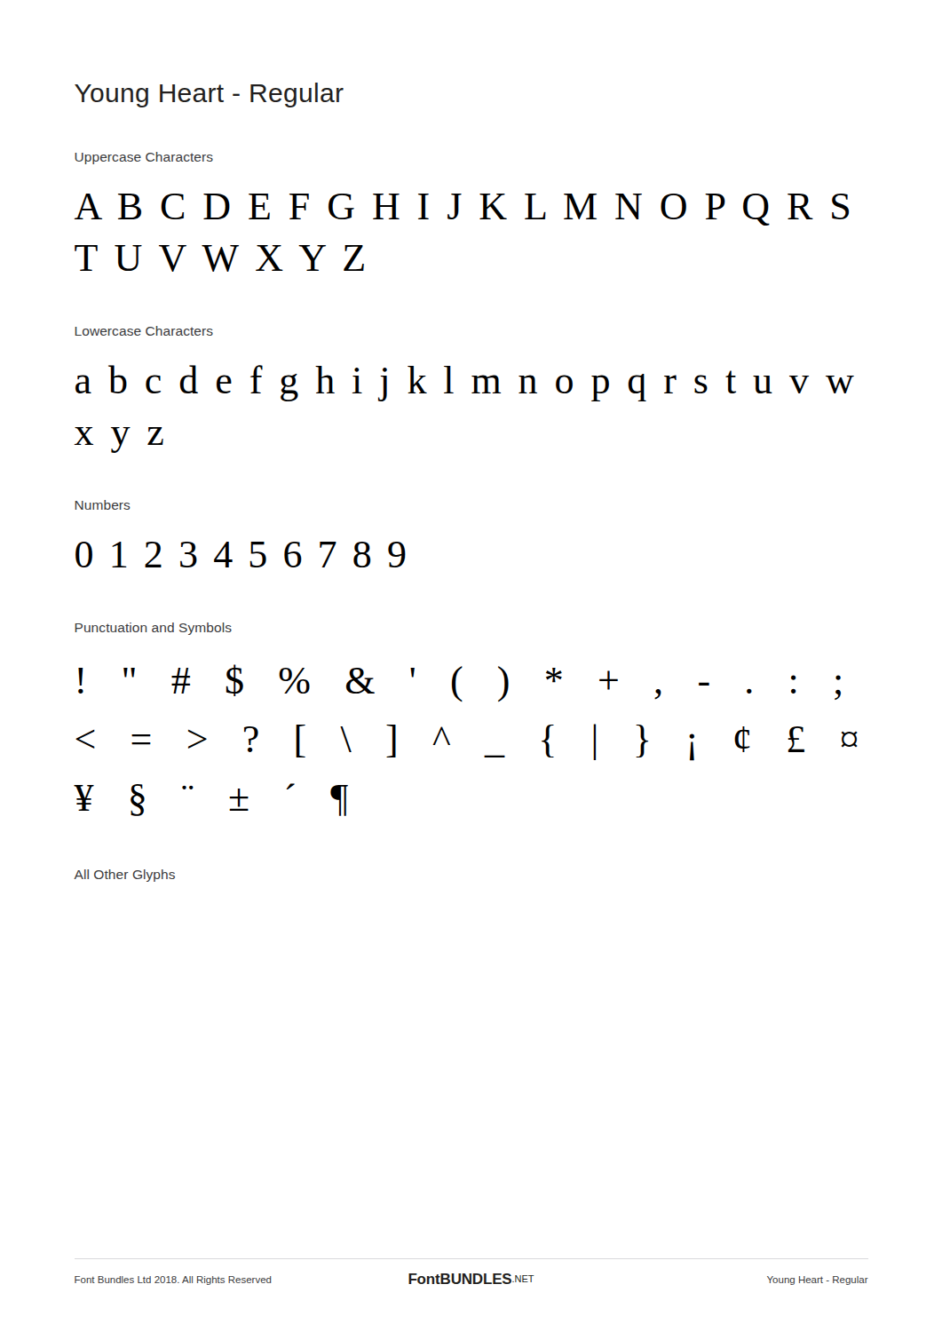Young Heart - Regular
Uppercase Characters
A B C D E F G H I J K L M N O P Q R S T U V W X Y Z
Lowercase Characters
a b c d e f g h i j k l m n o p q r s t u v w x y z
Numbers
0 1 2 3 4 5 6 7 8 9
Punctuation and Symbols
! " # $ % & ' ( ) * + , - . : ; < = > ? [ \ ] ^ _ { | } ¡ ¢ £ ¤ ¥ § ¨ ± ´ ¶
All Other Glyphs
Font Bundles Ltd 2018. All Rights Reserved
FontBUNDLES.NET
Young Heart - Regular